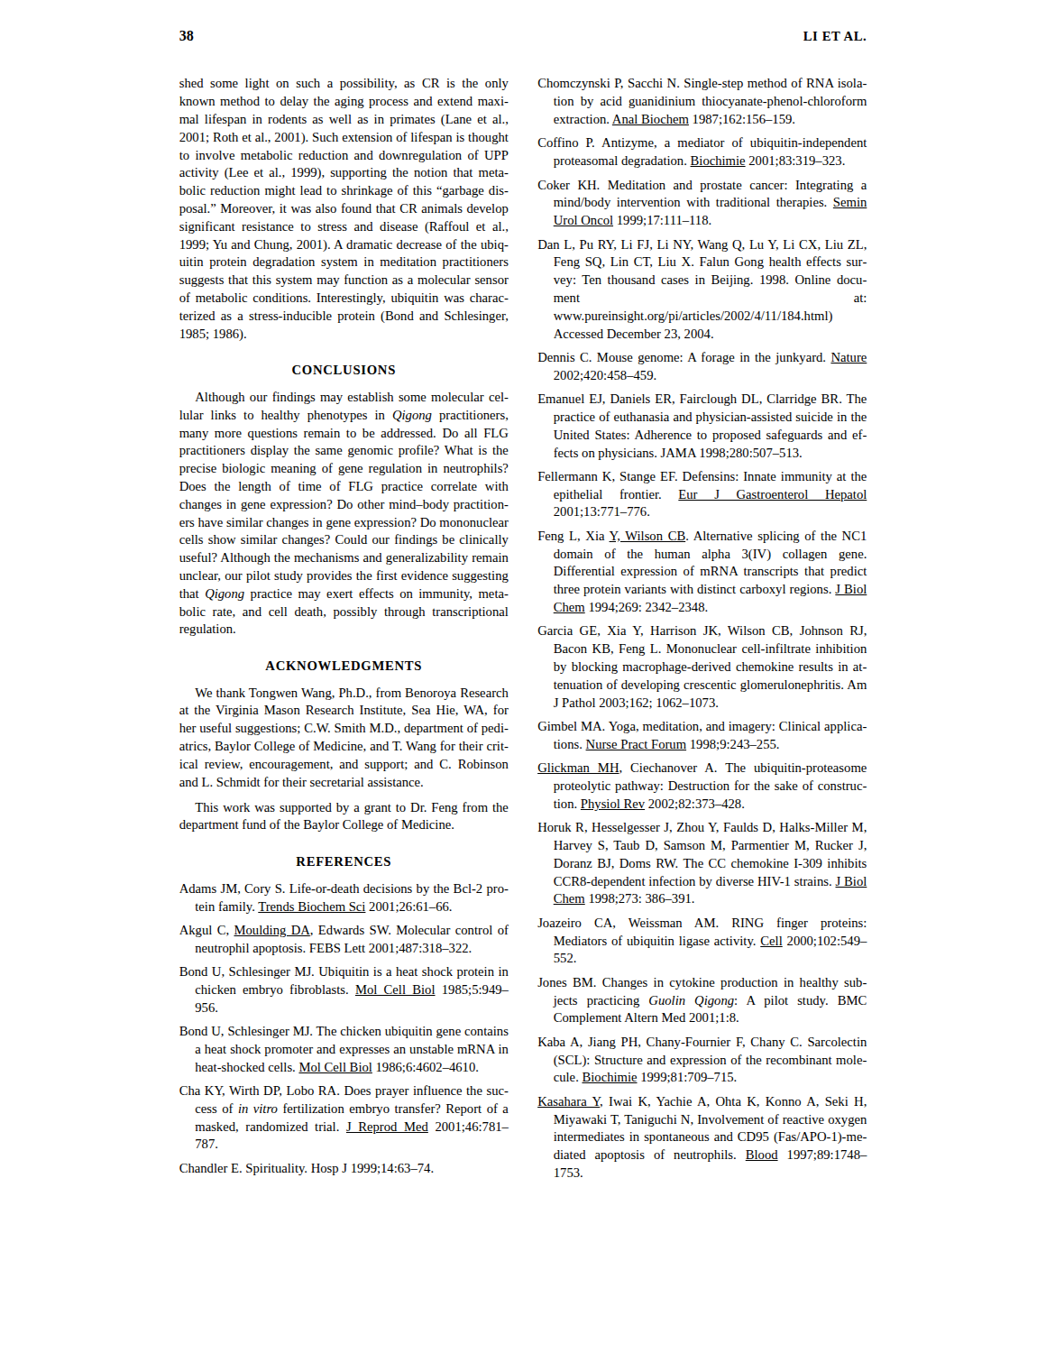38 LI ET AL.
shed some light on such a possibility, as CR is the only known method to delay the aging process and extend maximal lifespan in rodents as well as in primates (Lane et al., 2001; Roth et al., 2001). Such extension of lifespan is thought to involve metabolic reduction and downregulation of UPP activity (Lee et al., 1999), supporting the notion that metabolic reduction might lead to shrinkage of this “garbage disposal.” Moreover, it was also found that CR animals develop significant resistance to stress and disease (Raffoul et al., 1999; Yu and Chung, 2001). A dramatic decrease of the ubiquitin protein degradation system in meditation practitioners suggests that this system may function as a molecular sensor of metabolic conditions. Interestingly, ubiquitin was characterized as a stress-inducible protein (Bond and Schlesinger, 1985; 1986).
Conclusions
Although our findings may establish some molecular cellular links to healthy phenotypes in Qigong practitioners, many more questions remain to be addressed. Do all FLG practitioners display the same genomic profile? What is the precise biologic meaning of gene regulation in neutrophils? Does the length of time of FLG practice correlate with changes in gene expression? Do other mind–body practitioners have similar changes in gene expression? Do mononuclear cells show similar changes? Could our findings be clinically useful? Although the mechanisms and generalizability remain unclear, our pilot study provides the first evidence suggesting that Qigong practice may exert effects on immunity, metabolic rate, and cell death, possibly through transcriptional regulation.
Acknowledgments
We thank Tongwen Wang, Ph.D., from Benoroya Research at the Virginia Mason Research Institute, Sea Hie, WA, for her useful suggestions; C.W. Smith M.D., department of pediatrics, Baylor College of Medicine, and T. Wang for their critical review, encouragement, and support; and C. Robinson and L. Schmidt for their secretarial assistance.
This work was supported by a grant to Dr. Feng from the department fund of the Baylor College of Medicine.
References
Adams JM, Cory S. Life-or-death decisions by the Bcl-2 protein family. Trends Biochem Sci 2001;26:61–66.
Akgul C, Moulding DA, Edwards SW. Molecular control of neutrophil apoptosis. FEBS Lett 2001;487:318–322.
Bond U, Schlesinger MJ. Ubiquitin is a heat shock protein in chicken embryo fibroblasts. Mol Cell Biol 1985;5:949–956.
Bond U, Schlesinger MJ. The chicken ubiquitin gene contains a heat shock promoter and expresses an unstable mRNA in heat-shocked cells. Mol Cell Biol 1986;6:4602–4610.
Cha KY, Wirth DP, Lobo RA. Does prayer influence the success of in vitro fertilization embryo transfer? Report of a masked, randomized trial. J Reprod Med 2001;46:781–787.
Chandler E. Spirituality. Hosp J 1999;14:63–74.
Chomczynski P, Sacchi N. Single-step method of RNA isolation by acid guanidinium thiocyanate-phenol-chloroform extraction. Anal Biochem 1987;162:156–159.
Coffino P. Antizyme, a mediator of ubiquitin-independent proteasomal degradation. Biochimie 2001;83:319–323.
Coker KH. Meditation and prostate cancer: Integrating a mind/body intervention with traditional therapies. Semin Urol Oncol 1999;17:111–118.
Dan L, Pu RY, Li FJ, Li NY, Wang Q, Lu Y, Li CX, Liu ZL, Feng SQ, Lin CT, Liu X. Falun Gong health effects survey: Ten thousand cases in Beijing. 1998. Online document at: www.pureinsight.org/pi/articles/2002/4/11/184.html) Accessed December 23, 2004.
Dennis C. Mouse genome: A forage in the junkyard. Nature 2002;420:458–459.
Emanuel EJ, Daniels ER, Fairclough DL, Clarridge BR. The practice of euthanasia and physician-assisted suicide in the United States: Adherence to proposed safeguards and effects on physicians. JAMA 1998;280:507–513.
Fellermann K, Stange EF. Defensins: Innate immunity at the epithelial frontier. Eur J Gastroenterol Hepatol 2001;13:771–776.
Feng L, Xia Y, Wilson CB. Alternative splicing of the NC1 domain of the human alpha 3(IV) collagen gene. Differential expression of mRNA transcripts that predict three protein variants with distinct carboxyl regions. J Biol Chem 1994;269: 2342–2348.
Garcia GE, Xia Y, Harrison JK, Wilson CB, Johnson RJ, Bacon KB, Feng L. Mononuclear cell-infiltrate inhibition by blocking macrophage-derived chemokine results in attenuation of developing crescentic glomerulonephritis. Am J Pathol 2003;162; 1062–1073.
Gimbel MA. Yoga, meditation, and imagery: Clinical applications. Nurse Pract Forum 1998;9:243–255.
Glickman MH, Ciechanover A. The ubiquitin-proteasome proteolytic pathway: Destruction for the sake of construction. Physiol Rev 2002;82:373–428.
Horuk R, Hesselgesser J, Zhou Y, Faulds D, Halks-Miller M, Harvey S, Taub D, Samson M, Parmentier M, Rucker J, Doranz BJ, Doms RW. The CC chemokine I-309 inhibits CCR8-dependent infection by diverse HIV-1 strains. J Biol Chem 1998;273: 386–391.
Joazeiro CA, Weissman AM. RING finger proteins: Mediators of ubiquitin ligase activity. Cell 2000;102:549–552.
Jones BM. Changes in cytokine production in healthy subjects practicing Guolin Qigong: A pilot study. BMC Complement Altern Med 2001;1:8.
Kaba A, Jiang PH, Chany-Fournier F, Chany C. Sarcolectin (SCL): Structure and expression of the recombinant molecule. Biochimie 1999;81:709–715.
Kasahara Y, Iwai K, Yachie A, Ohta K, Konno A, Seki H, Miyawaki T, Taniguchi N, Involvement of reactive oxygen intermediates in spontaneous and CD95 (Fas/APO-1)-mediated apoptosis of neutrophils. Blood 1997;89:1748–1753.